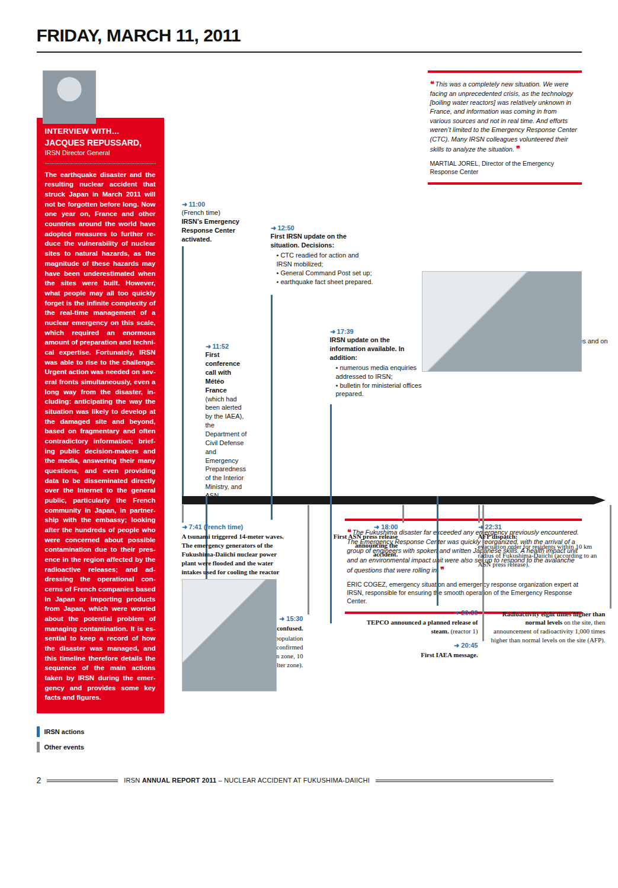Friday, March 11, 2011
Interview with…
Jacques Repussard,
IRSN Director General
The earthquake disaster and the resulting nuclear accident that struck Japan in March 2011 will not be forgotten before long. Now one year on, France and other countries around the world have adopted measures to further reduce the vulnerability of nuclear sites to natural hazards, as the magnitude of these hazards may have been underestimated when the sites were built. However, what people may all too quickly forget is the infinite complexity of the real-time management of a nuclear emergency on this scale, which required an enormous amount of preparation and technical expertise. Fortunately, IRSN was able to rise to the challenge. Urgent action was needed on several fronts simultaneously, even a long way from the disaster, including: anticipating the way the situation was likely to develop at the damaged site and beyond, based on fragmentary and often contradictory information; briefing public decision-makers and the media, answering their many questions, and even providing data to be disseminated directly over the Internet to the general public, particularly the French community in Japan, in partnership with the embassy; looking after the hundreds of people who were concerned about possible contamination due to their presence in the region affected by the radioactive releases; and addressing the operational concerns of French companies based in Japan or importing products from Japan, which were worried about the potential problem of managing contamination. It is essential to keep a record of how the disaster was managed, and this timeline therefore details the sequence of the main actions taken by IRSN during the emergency and provides some key facts and figures.
IRSN actions
Other events
❝ This was a completely new situation. We were facing an unprecedented crisis, as the technology [boiling water reactors] was relatively unknown in France, and information was coming in from various sources and not in real time. And efforts weren’t limited to the Emergency Response Center (CTC). Many IRSN colleagues volunteered their skills to analyze the situation. ❞
MARTIAL JOREL, Director of the Emergency Response Center
➜ 11:00
(French time)
IRSN’s Emergency Response Center activated.
➜ 11:52
First conference call with Météo France
(which had been alerted by the IAEA), the Department of Civil Defense and Emergency Preparedness of the Interior Ministry, and ASN.
➜ 12:50
First IRSN update on the situation. Decisions:
CTC readied for action and IRSN mobilized;
General Command Post set up;
earthquake fact sheet prepared.
➜ 17:39
IRSN update on the information available. In addition:
numerous media enquiries addressed to IRSN;
bulletin for ministerial offices prepared.
➜ 20:00
First IRSN bulletin sent to ministerial offices:
significant risk of core meltdown;
fact sheets issued on Japanese nuclear facilities and on the earthquake.
➜ 7:41 (french time)
A tsunami triggered 14-meter waves. The emergency generators of the Fukushima-Daiichi nuclear power plant were flooded and the water intakes used for cooling the reactor were damaged.
➜ 15:30
Situation still confused.
First actions to protect the population around the power plant (unconfirmed information: 3 km evacuation zone, 10 km shelter zone).
➜ 18:00
First ASN press release announcing the accident.
➜ 20:36
TEPCO announced a planned release of steam. (reactor 1)
➜ 20:45
First IAEA message.
➜ 22:31
AFP dispatch:
evacuation order for residents within 10 km radius of Fukushima-Daiichi (according to an ASN press release).
Radioactivity eight times higher than normal levels on the site, then announcement of radioactivity 1,000 times higher than normal levels on the site (AFP).
❝ The Fukushima disaster far exceeded any emergency previously encountered. The Emergency Response Center was quickly reorganized, with the arrival of a group of engineers with spoken and written Japanese skills. A health impact unit and an environmental impact unit were also set up to respond to the avalanche of questions that were rolling in. ❞
ÉRIC COGEZ, emergency situation and emergency response organization expert at IRSN, responsible for ensuring the smooth operation of the Emergency Response Center.
2 IRSN ANNUAL REPORT 2011 – NUCLEAR ACCIDENT AT FUKUSHIMA-DAIICHI